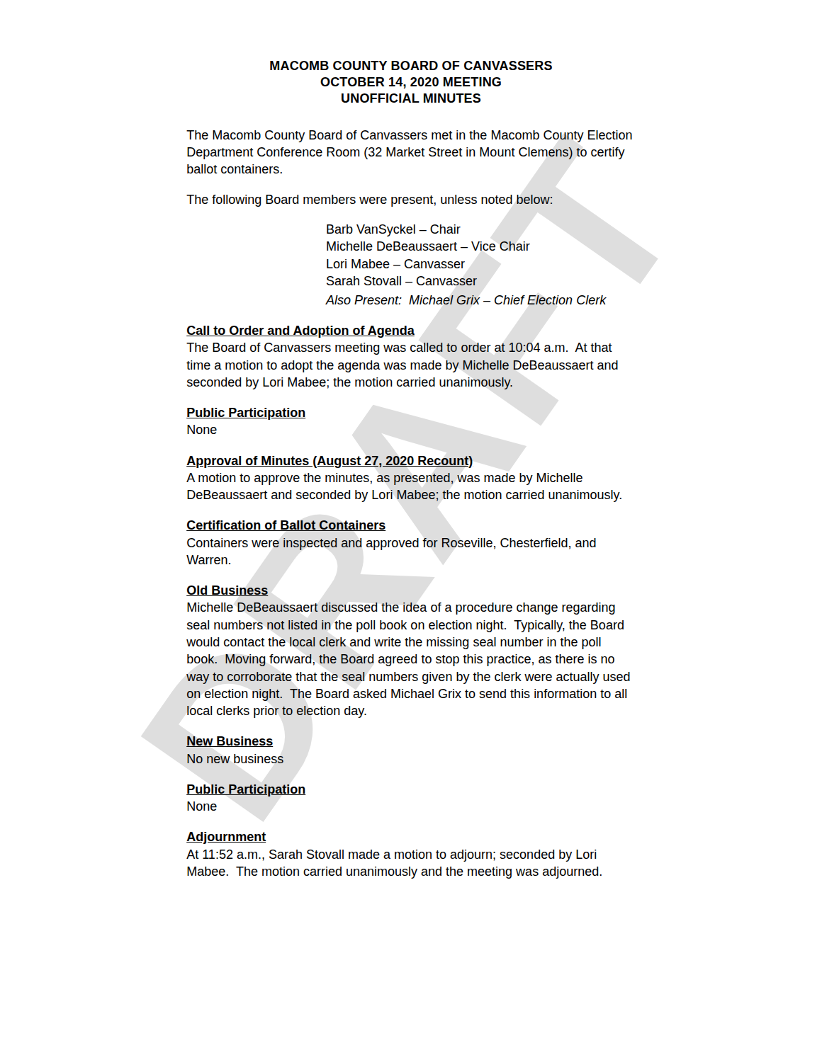DRAFT
MACOMB COUNTY BOARD OF CANVASSERS OCTOBER 14, 2020 MEETING UNOFFICIAL MINUTES
The Macomb County Board of Canvassers met in the Macomb County Election Department Conference Room (32 Market Street in Mount Clemens) to certify ballot containers.
The following Board members were present, unless noted below:
Barb VanSyckel – Chair
Michelle DeBeaussaert – Vice Chair
Lori Mabee – Canvasser
Sarah Stovall – Canvasser
Also Present: Michael Grix – Chief Election Clerk
Call to Order and Adoption of Agenda
The Board of Canvassers meeting was called to order at 10:04 a.m. At that time a motion to adopt the agenda was made by Michelle DeBeaussaert and seconded by Lori Mabee; the motion carried unanimously.
Public Participation
None
Approval of Minutes (August 27, 2020 Recount)
A motion to approve the minutes, as presented, was made by Michelle DeBeaussaert and seconded by Lori Mabee; the motion carried unanimously.
Certification of Ballot Containers
Containers were inspected and approved for Roseville, Chesterfield, and Warren.
Old Business
Michelle DeBeaussaert discussed the idea of a procedure change regarding seal numbers not listed in the poll book on election night. Typically, the Board would contact the local clerk and write the missing seal number in the poll book. Moving forward, the Board agreed to stop this practice, as there is no way to corroborate that the seal numbers given by the clerk were actually used on election night. The Board asked Michael Grix to send this information to all local clerks prior to election day.
New Business
No new business
Public Participation
None
Adjournment
At 11:52 a.m., Sarah Stovall made a motion to adjourn; seconded by Lori Mabee. The motion carried unanimously and the meeting was adjourned.